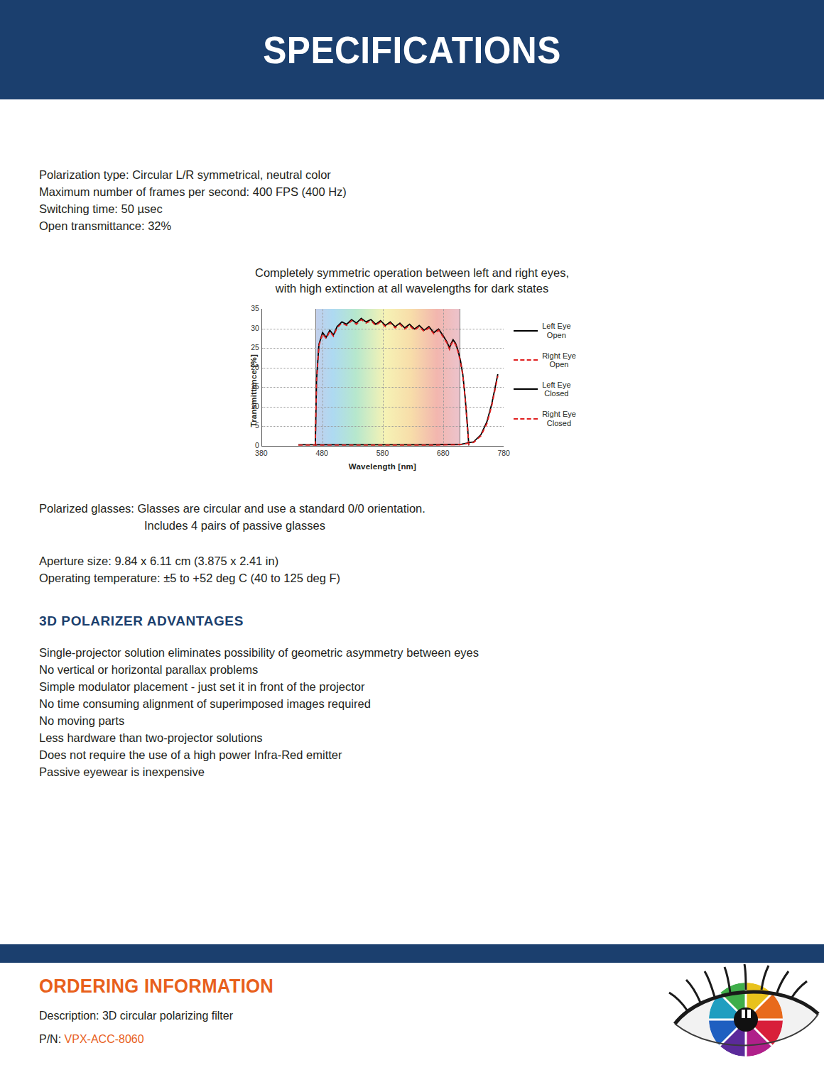SPECIFICATIONS
Polarization type: Circular L/R symmetrical, neutral color
Maximum number of frames per second: 400 FPS (400 Hz)
Switching time: 50 µsec
Open transmittance: 32%
Completely symmetric operation between left and right eyes,
with high extinction at all wavelengths for dark states
Transmittance [%]
35 30 25 20 15 10 5 0
380 480 580 680 780
Wavelength [nm]
Left Eye Open
Right Eye Open
Left Eye Closed
Right Eye Closed
Polarized glasses: Glasses are circular and use a standard 0/0 orientation.
Includes 4 pairs of passive glasses
Aperture size: 9.84 x 6.11 cm (3.875 x 2.41 in)
Operating temperature: ±5 to +52 deg C (40 to 125 deg F)
3D POLARIZER ADVANTAGES
Single-projector solution eliminates possibility of geometric asymmetry between eyes
No vertical or horizontal parallax problems
Simple modulator placement - just set it in front of the projector
No time consuming alignment of superimposed images required
No moving parts
Less hardware than two-projector solutions
Does not require the use of a high power Infra-Red emitter
Passive eyewear is inexpensive
ORDERING INFORMATION
Description: 3D circular polarizing filter
P/N: VPX-ACC-8060